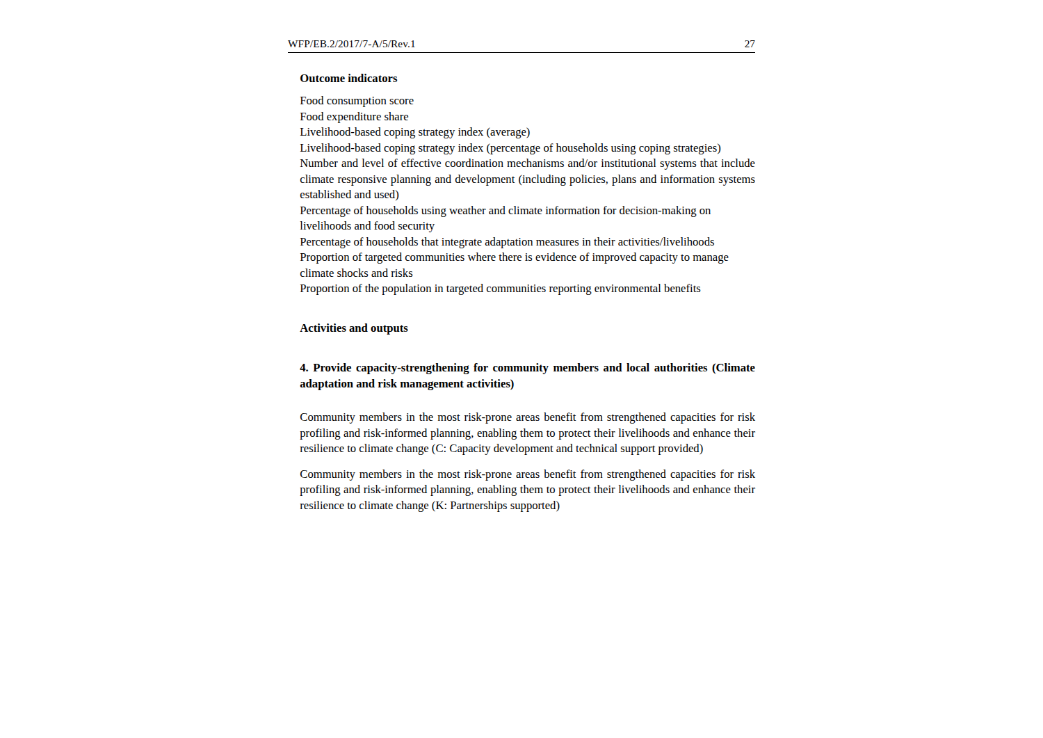WFP/EB.2/2017/7-A/5/Rev.1 27
Outcome indicators
Food consumption score
Food expenditure share
Livelihood-based coping strategy index (average)
Livelihood-based coping strategy index (percentage of households using coping strategies)
Number and level of effective coordination mechanisms and/or institutional systems that include climate responsive planning and development (including policies, plans and information systems established and used)
Percentage of households using weather and climate information for decision-making on livelihoods and food security
Percentage of households that integrate adaptation measures in their activities/livelihoods
Proportion of targeted communities where there is evidence of improved capacity to manage climate shocks and risks
Proportion of the population in targeted communities reporting environmental benefits
Activities and outputs
4. Provide capacity-strengthening for community members and local authorities (Climate adaptation and risk management activities)
Community members in the most risk-prone areas benefit from strengthened capacities for risk profiling and risk-informed planning, enabling them to protect their livelihoods and enhance their resilience to climate change (C: Capacity development and technical support provided)
Community members in the most risk-prone areas benefit from strengthened capacities for risk profiling and risk-informed planning, enabling them to protect their livelihoods and enhance their resilience to climate change (K: Partnerships supported)